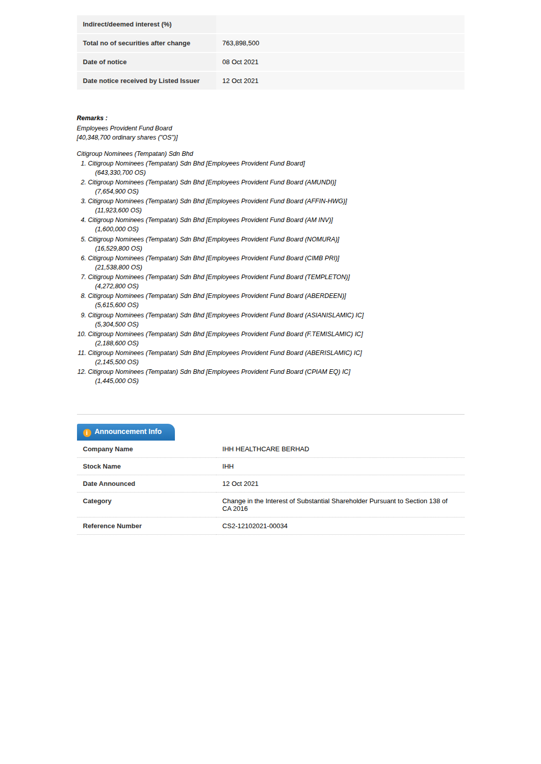| Indirect/deemed interest (%) | |
| Total no of securities after change | 763,898,500 |
| Date of notice | 08 Oct 2021 |
| Date notice received by Listed Issuer | 12 Oct 2021 |
Remarks :
Employees Provident Fund Board
[40,348,700 ordinary shares ("OS")]
Citigroup Nominees (Tempatan) Sdn Bhd
Citigroup Nominees (Tempatan) Sdn Bhd [Employees Provident Fund Board](643,330,700 OS)
Citigroup Nominees (Tempatan) Sdn Bhd [Employees Provident Fund Board (AMUNDI)](7,654,900 OS)
Citigroup Nominees (Tempatan) Sdn Bhd [Employees Provident Fund Board (AFFIN-HWG)](11,923,600 OS)
Citigroup Nominees (Tempatan) Sdn Bhd [Employees Provident Fund Board (AM INV)](1,600,000 OS)
Citigroup Nominees (Tempatan) Sdn Bhd [Employees Provident Fund Board (NOMURA)](16,529,800 OS)
Citigroup Nominees (Tempatan) Sdn Bhd [Employees Provident Fund Board (CIMB PRI)](21,538,800 OS)
Citigroup Nominees (Tempatan) Sdn Bhd [Employees Provident Fund Board (TEMPLETON)](4,272,800 OS)
Citigroup Nominees (Tempatan) Sdn Bhd [Employees Provident Fund Board (ABERDEEN)](5,615,600 OS)
Citigroup Nominees (Tempatan) Sdn Bhd [Employees Provident Fund Board (ASIANISLAMIC) IC](5,304,500 OS)
Citigroup Nominees (Tempatan) Sdn Bhd [Employees Provident Fund Board (F.TEMISLAMIC) IC](2,188,600 OS)
Citigroup Nominees (Tempatan) Sdn Bhd [Employees Provident Fund Board (ABERISLAMIC) IC](2,145,500 OS)
Citigroup Nominees (Tempatan) Sdn Bhd [Employees Provident Fund Board (CPIAM EQ) IC](1,445,000 OS)
i Announcement Info
| Company Name | IHH HEALTHCARE BERHAD |
| Stock Name | IHH |
| Date Announced | 12 Oct 2021 |
| Category | Change in the Interest of Substantial Shareholder Pursuant to Section 138 of CA 2016 |
| Reference Number | CS2-12102021-00034 |